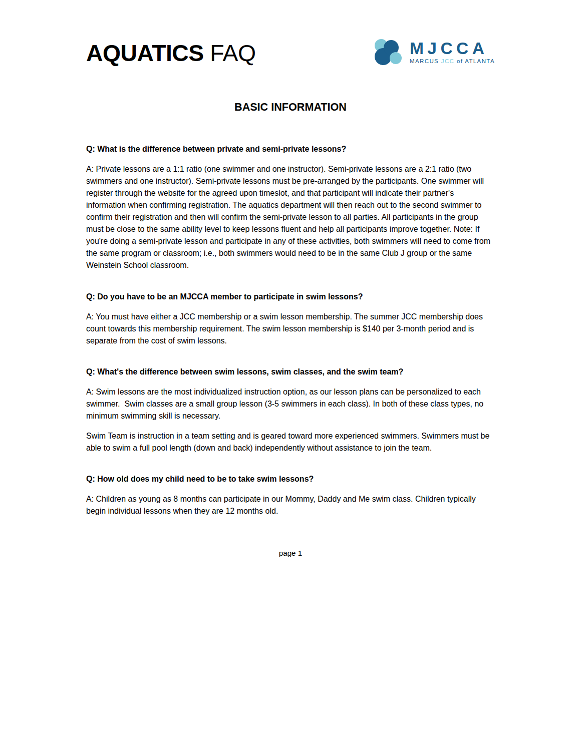AQUATICS FAQ
MJCCA
MARCUS JCC of ATLANTA
BASIC INFORMATION
Q: What is the difference between private and semi-private lessons?
A: Private lessons are a 1:1 ratio (one swimmer and one instructor). Semi-private lessons are a 2:1 ratio (two swimmers and one instructor). Semi-private lessons must be pre-arranged by the participants. One swimmer will register through the website for the agreed upon timeslot, and that participant will indicate their partner's information when confirming registration. The aquatics department will then reach out to the second swimmer to confirm their registration and then will confirm the semi-private lesson to all parties. All participants in the group must be close to the same ability level to keep lessons fluent and help all participants improve together. Note: If you're doing a semi-private lesson and participate in any of these activities, both swimmers will need to come from the same program or classroom; i.e., both swimmers would need to be in the same Club J group or the same Weinstein School classroom.
Q: Do you have to be an MJCCA member to participate in swim lessons?
A: You must have either a JCC membership or a swim lesson membership. The summer JCC membership does count towards this membership requirement. The swim lesson membership is $140 per 3-month period and is separate from the cost of swim lessons.
Q: What's the difference between swim lessons, swim classes, and the swim team?
A: Swim lessons are the most individualized instruction option, as our lesson plans can be personalized to each swimmer. Swim classes are a small group lesson (3-5 swimmers in each class). In both of these class types, no minimum swimming skill is necessary.
Swim Team is instruction in a team setting and is geared toward more experienced swimmers. Swimmers must be able to swim a full pool length (down and back) independently without assistance to join the team.
Q: How old does my child need to be to take swim lessons?
A: Children as young as 8 months can participate in our Mommy, Daddy and Me swim class. Children typically begin individual lessons when they are 12 months old.
page 1